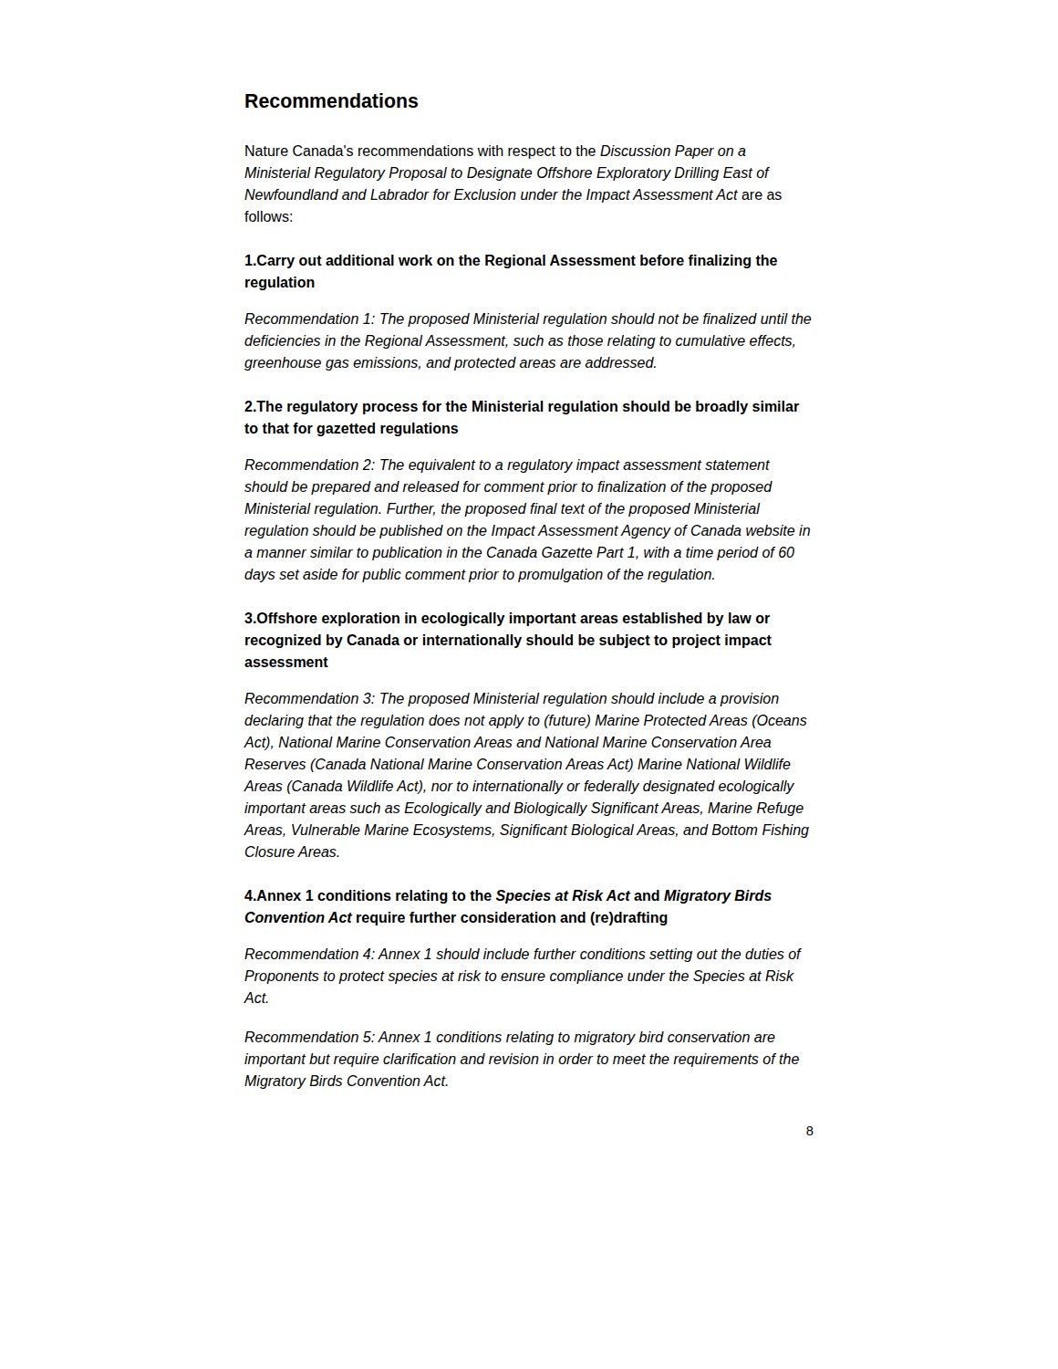Recommendations
Nature Canada's recommendations with respect to the Discussion Paper on a Ministerial Regulatory Proposal to Designate Offshore Exploratory Drilling East of Newfoundland and Labrador for Exclusion under the Impact Assessment Act are as follows:
1.Carry out additional work on the Regional Assessment before finalizing the regulation
Recommendation 1: The proposed Ministerial regulation should not be finalized until the deficiencies in the Regional Assessment, such as those relating to cumulative effects, greenhouse gas emissions, and protected areas are addressed.
2.The regulatory process for the Ministerial regulation should be broadly similar to that for gazetted regulations
Recommendation 2: The equivalent to a regulatory impact assessment statement should be prepared and released for comment prior to finalization of the proposed Ministerial regulation. Further, the proposed final text of the proposed Ministerial regulation should be published on the Impact Assessment Agency of Canada website in a manner similar to publication in the Canada Gazette Part 1, with a time period of 60 days set aside for public comment prior to promulgation of the regulation.
3.Offshore exploration in ecologically important areas established by law or recognized by Canada or internationally should be subject to project impact assessment
Recommendation 3: The proposed Ministerial regulation should include a provision declaring that the regulation does not apply to (future) Marine Protected Areas (Oceans Act), National Marine Conservation Areas and National Marine Conservation Area Reserves (Canada National Marine Conservation Areas Act) Marine National Wildlife Areas (Canada Wildlife Act), nor to internationally or federally designated ecologically important areas such as Ecologically and Biologically Significant Areas, Marine Refuge Areas, Vulnerable Marine Ecosystems, Significant Biological Areas, and Bottom Fishing Closure Areas.
4.Annex 1 conditions relating to the Species at Risk Act and Migratory Birds Convention Act require further consideration and (re)drafting
Recommendation 4: Annex 1 should include further conditions setting out the duties of Proponents to protect species at risk to ensure compliance under the Species at Risk Act.
Recommendation 5: Annex 1 conditions relating to migratory bird conservation are important but require clarification and revision in order to meet the requirements of the Migratory Birds Convention Act.
8